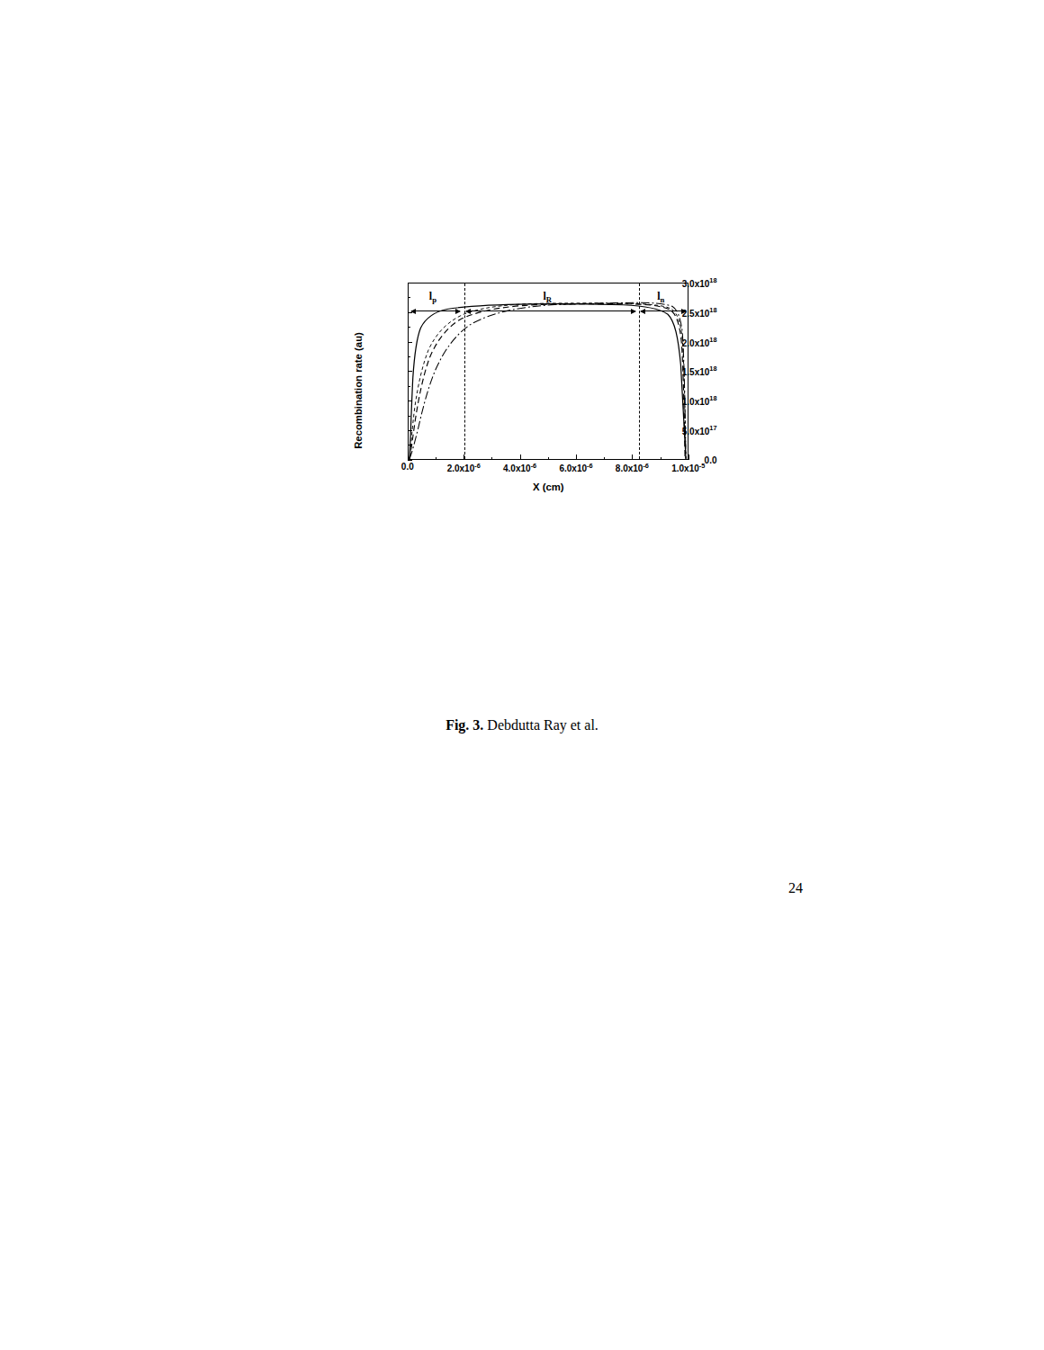Recombination rate (au)
3.0x1018
2.5x1018
2.0x1018
1.5x1018
1.0x1018
5.0x1017
0.0
0.0
2.0x10-6
4.0x10-6
6.0x10-6
8.0x10-6
1.0x10-5
X (cm)
lp
lR
ln
Fig. 3. Debdutta Ray et al.
24